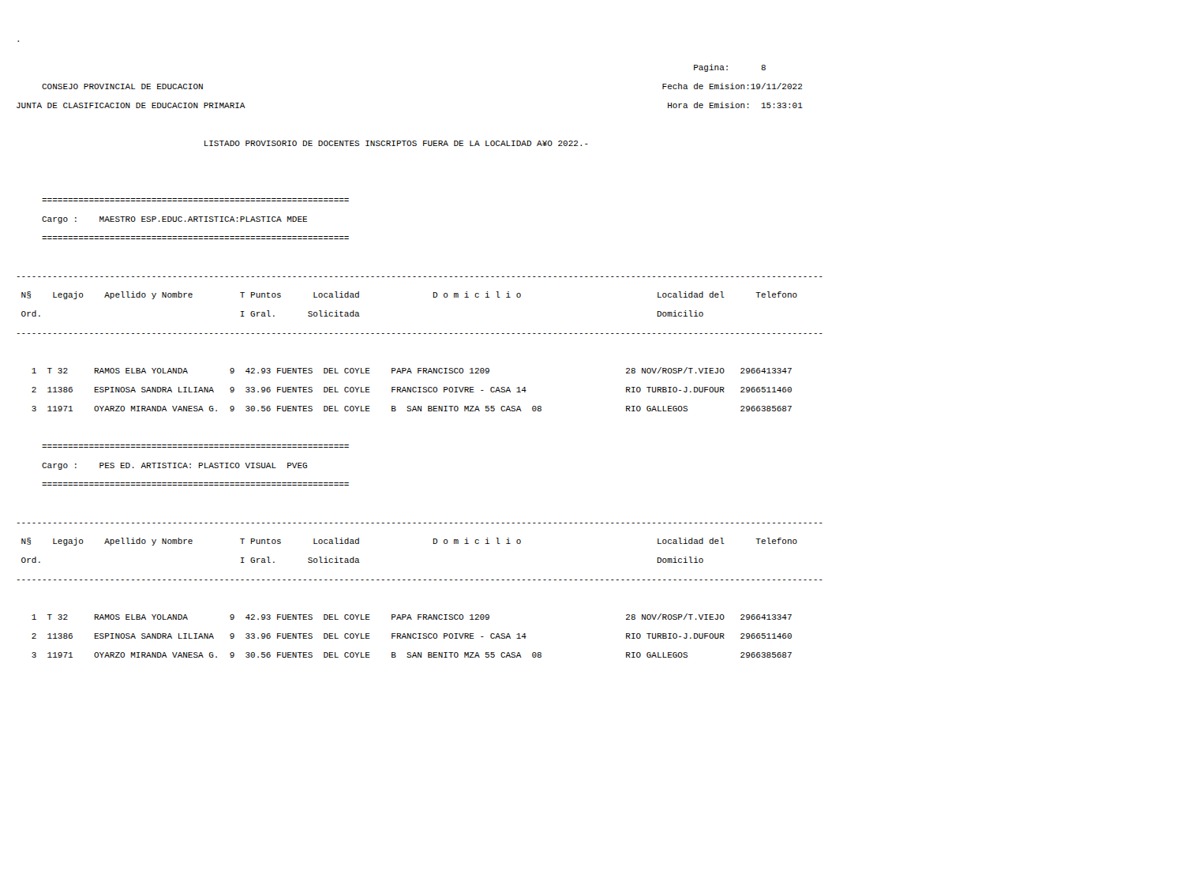.
Pagina: 8
CONSEJO PROVINCIAL DE EDUCACION Fecha de Emision:19/11/2022
JUNTA DE CLASIFICACION DE EDUCACION PRIMARIA Hora de Emision: 15:33:01
LISTADO PROVISORIO DE DOCENTES INSCRIPTOS FUERA DE LA LOCALIDAD A¥O 2022.-
===========================================================
Cargo : MAESTRO ESP.EDUC.ARTISTICA:PLASTICA MDEE
===========================================================
-----------------------------------------------------------------------------------------------------------------------------------------------------------
N§ Legajo Apellido y Nombre T Puntos Localidad D o m i c i l i o Localidad del Telefono
Ord. I Gral. Solicitada Domicilio
-----------------------------------------------------------------------------------------------------------------------------------------------------------
1 T 32 RAMOS ELBA YOLANDA 9 42.93 FUENTES DEL COYLE PAPA FRANCISCO 1209 28 NOV/ROSP/T.VIEJO 2966413347
2 11386 ESPINOSA SANDRA LILIANA 9 33.96 FUENTES DEL COYLE FRANCISCO POIVRE - CASA 14 RIO TURBIO-J.DUFOUR 2966511460
3 11971 OYARZO MIRANDA VANESA G. 9 30.56 FUENTES DEL COYLE B SAN BENITO MZA 55 CASA 08 RIO GALLEGOS 2966385687
===========================================================
Cargo : PES ED. ARTISTICA: PLASTICO VISUAL PVEG
===========================================================
-----------------------------------------------------------------------------------------------------------------------------------------------------------
N§ Legajo Apellido y Nombre T Puntos Localidad D o m i c i l i o Localidad del Telefono
Ord. I Gral. Solicitada Domicilio
-----------------------------------------------------------------------------------------------------------------------------------------------------------
1 T 32 RAMOS ELBA YOLANDA 9 42.93 FUENTES DEL COYLE PAPA FRANCISCO 1209 28 NOV/ROSP/T.VIEJO 2966413347
2 11386 ESPINOSA SANDRA LILIANA 9 33.96 FUENTES DEL COYLE FRANCISCO POIVRE - CASA 14 RIO TURBIO-J.DUFOUR 2966511460
3 11971 OYARZO MIRANDA VANESA G. 9 30.56 FUENTES DEL COYLE B SAN BENITO MZA 55 CASA 08 RIO GALLEGOS 2966385687